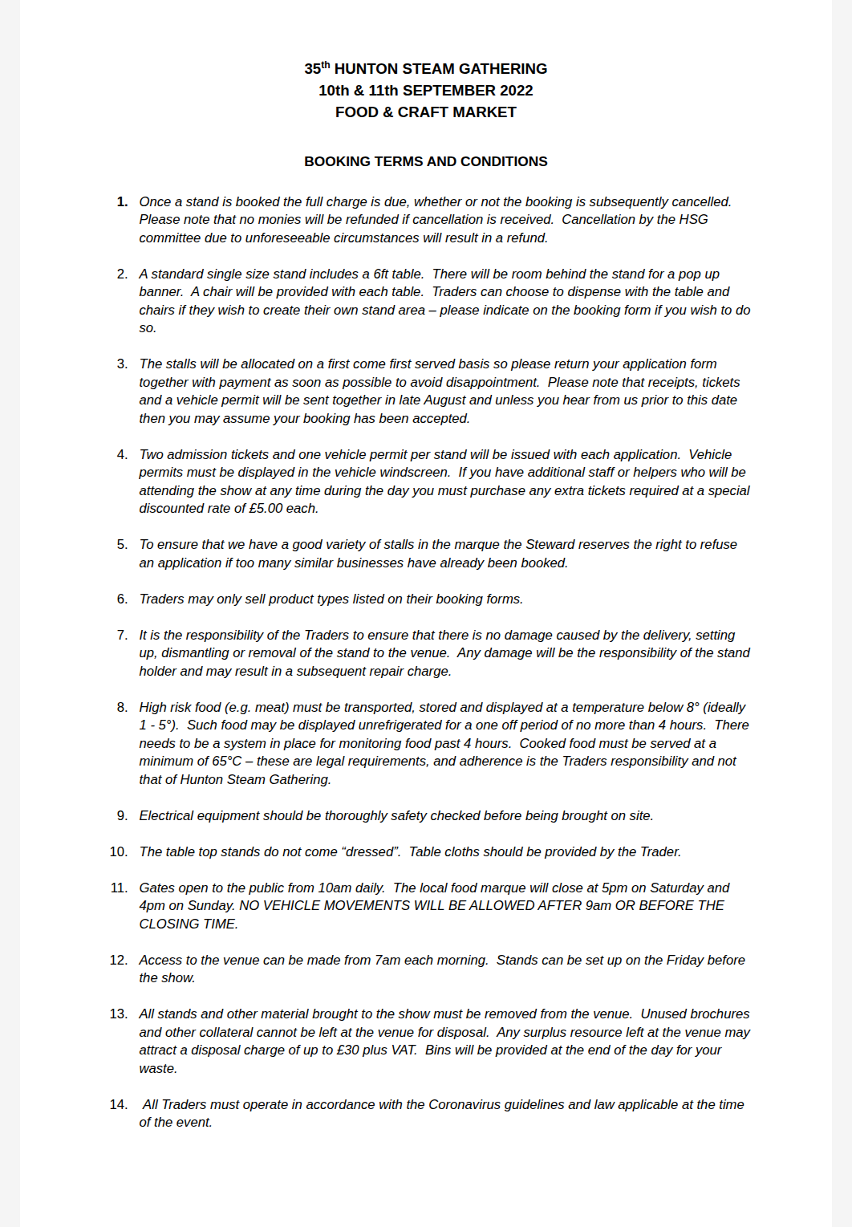35th HUNTON STEAM GATHERING
10th & 11th SEPTEMBER 2022
FOOD & CRAFT MARKET
BOOKING TERMS AND CONDITIONS
Once a stand is booked the full charge is due, whether or not the booking is subsequently cancelled. Please note that no monies will be refunded if cancellation is received. Cancellation by the HSG committee due to unforeseeable circumstances will result in a refund.
A standard single size stand includes a 6ft table. There will be room behind the stand for a pop up banner. A chair will be provided with each table. Traders can choose to dispense with the table and chairs if they wish to create their own stand area – please indicate on the booking form if you wish to do so.
The stalls will be allocated on a first come first served basis so please return your application form together with payment as soon as possible to avoid disappointment. Please note that receipts, tickets and a vehicle permit will be sent together in late August and unless you hear from us prior to this date then you may assume your booking has been accepted.
Two admission tickets and one vehicle permit per stand will be issued with each application. Vehicle permits must be displayed in the vehicle windscreen. If you have additional staff or helpers who will be attending the show at any time during the day you must purchase any extra tickets required at a special discounted rate of £5.00 each.
To ensure that we have a good variety of stalls in the marque the Steward reserves the right to refuse an application if too many similar businesses have already been booked.
Traders may only sell product types listed on their booking forms.
It is the responsibility of the Traders to ensure that there is no damage caused by the delivery, setting up, dismantling or removal of the stand to the venue. Any damage will be the responsibility of the stand holder and may result in a subsequent repair charge.
High risk food (e.g. meat) must be transported, stored and displayed at a temperature below 8° (ideally 1 - 5°). Such food may be displayed unrefrigerated for a one off period of no more than 4 hours. There needs to be a system in place for monitoring food past 4 hours. Cooked food must be served at a minimum of 65°C – these are legal requirements, and adherence is the Traders responsibility and not that of Hunton Steam Gathering.
Electrical equipment should be thoroughly safety checked before being brought on site.
The table top stands do not come “dressed”. Table cloths should be provided by the Trader.
Gates open to the public from 10am daily. The local food marque will close at 5pm on Saturday and 4pm on Sunday. NO VEHICLE MOVEMENTS WILL BE ALLOWED AFTER 9am OR BEFORE THE CLOSING TIME.
Access to the venue can be made from 7am each morning. Stands can be set up on the Friday before the show.
All stands and other material brought to the show must be removed from the venue. Unused brochures and other collateral cannot be left at the venue for disposal. Any surplus resource left at the venue may attract a disposal charge of up to £30 plus VAT. Bins will be provided at the end of the day for your waste.
All Traders must operate in accordance with the Coronavirus guidelines and law applicable at the time of the event.